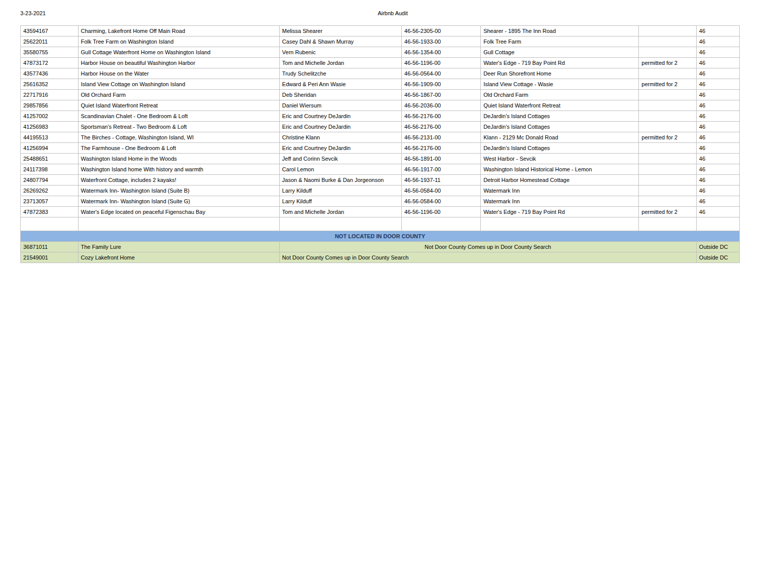3-23-2021
Airbnb Audit
| 43594167 | Charming, Lakefront Home Off Main Road | Melissa Shearer | 46-56-2305-00 | Shearer - 1895 The Inn Road | | 46 |
| 25622011 | Folk Tree Farm on Washington Island | Casey Dahl & Shawn Murray | 46-56-1933-00 | Folk Tree Farm | | 46 |
| 35580755 | Gull Cottage Waterfront Home on Washington Island | Vern Rubenic | 46-56-1354-00 | Gull Cottage | | 46 |
| 47873172 | Harbor House on beautiful Washington Harbor | Tom and Michelle Jordan | 46-56-1196-00 | Water's Edge - 719 Bay Point Rd | permitted for 2 | 46 |
| 43577436 | Harbor House on the Water | Trudy Schelitzche | 46-56-0564-00 | Deer Run Shorefront Home | | 46 |
| 25616352 | Island View Cottage on Washington Island | Edward & Peri Ann Wasie | 46-56-1909-00 | Island View Cottage - Wasie | permitted for 2 | 46 |
| 22717916 | Old Orchard Farm | Deb Sheridan | 46-56-1867-00 | Old Orchard Farm | | 46 |
| 29857856 | Quiet Island Waterfront Retreat | Daniel Wiersum | 46-56-2036-00 | Quiet Island Waterfront Retreat | | 46 |
| 41257002 | Scandinavian Chalet - One Bedroom & Loft | Eric and Courtney DeJardin | 46-56-2176-00 | DeJardin's Island Cottages | | 46 |
| 41256983 | Sportsman's Retreat - Two Bedroom & Loft | Eric and Courtney DeJardin | 46-56-2176-00 | DeJardin's Island Cottages | | 46 |
| 44195513 | The Birches - Cottage, Washington Island, WI | Christine Klann | 46-56-2131-00 | Klann - 2129 Mc Donald Road | permitted for 2 | 46 |
| 41256994 | The Farmhouse - One Bedroom & Loft | Eric and Courtney DeJardin | 46-56-2176-00 | DeJardin's Island Cottages | | 46 |
| 25488651 | Washington Island Home in the Woods | Jeff and Corinn Sevcik | 46-56-1891-00 | West Harbor - Sevcik | | 46 |
| 24117398 | Washington Island home With history and warmth | Carol Lemon | 46-56-1917-00 | Washington Island Historical Home - Lemon | | 46 |
| 24807794 | Waterfront Cottage, includes 2 kayaks! | Jason & Naomi Burke & Dan Jorgeonson | 46-56-1937-11 | Detroit Harbor Homestead Cottage | | 46 |
| 26269262 | Watermark Inn- Washington Island (Suite B) | Larry Kilduff | 46-56-0584-00 | Watermark Inn | | 46 |
| 23713057 | Watermark Inn- Washington Island (Suite G) | Larry Kilduff | 46-56-0584-00 | Watermark Inn | | 46 |
| 47872383 | Water's Edge located on peaceful Figenschau Bay | Tom and Michelle Jordan | 46-56-1196-00 | Water's Edge - 719 Bay Point Rd | permitted for 2 | 46 |
| NOT LOCATED IN DOOR COUNTY |
| 36871011 | The Family Lure | Not Door County Comes up in Door County Search | Outside DC |
| 21549001 | Cozy Lakefront Home | Not Door County Comes up in Door County Search | Outside DC |